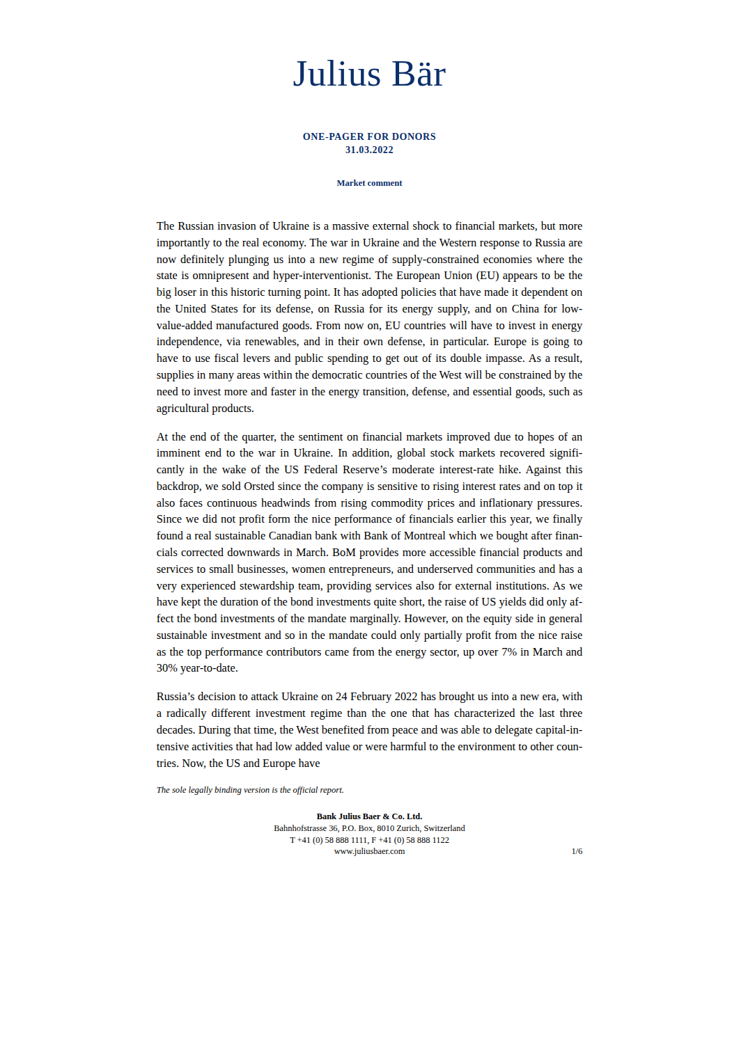Julius Bär
ONE-PAGER FOR DONORS
31.03.2022
Market comment
The Russian invasion of Ukraine is a massive external shock to financial markets, but more importantly to the real economy. The war in Ukraine and the Western response to Russia are now definitely plunging us into a new regime of supply-constrained economies where the state is omnipresent and hyper-interventionist. The European Union (EU) appears to be the big loser in this historic turning point. It has adopted policies that have made it dependent on the United States for its defense, on Russia for its energy supply, and on China for low-value-added manufactured goods. From now on, EU countries will have to invest in energy independence, via renewables, and in their own defense, in particular. Europe is going to have to use fiscal levers and public spending to get out of its double impasse. As a result, supplies in many areas within the democratic countries of the West will be constrained by the need to invest more and faster in the energy transition, defense, and essential goods, such as agricultural products.
At the end of the quarter, the sentiment on financial markets improved due to hopes of an imminent end to the war in Ukraine. In addition, global stock markets recovered significantly in the wake of the US Federal Reserve’s moderate interest-rate hike. Against this backdrop, we sold Orsted since the company is sensitive to rising interest rates and on top it also faces continuous headwinds from rising commodity prices and inflationary pressures. Since we did not profit form the nice performance of financials earlier this year, we finally found a real sustainable Canadian bank with Bank of Montreal which we bought after financials corrected downwards in March. BoM provides more accessible financial products and services to small businesses, women entrepreneurs, and underserved communities and has a very experienced stewardship team, providing services also for external institutions. As we have kept the duration of the bond investments quite short, the raise of US yields did only affect the bond investments of the mandate marginally. However, on the equity side in general sustainable investment and so in the mandate could only partially profit from the nice raise as the top performance contributors came from the energy sector, up over 7% in March and 30% year-to-date.
Russia’s decision to attack Ukraine on 24 February 2022 has brought us into a new era, with a radically different investment regime than the one that has characterized the last three decades. During that time, the West benefited from peace and was able to delegate capital-intensive activities that had low added value or were harmful to the environment to other countries. Now, the US and Europe have
The sole legally binding version is the official report.
Bank Julius Baer & Co. Ltd.
Bahnhofstrasse 36, P.O. Box, 8010 Zurich, Switzerland
T +41 (0) 58 888 1111, F +41 (0) 58 888 1122
www.juliusbaer.com 1/6